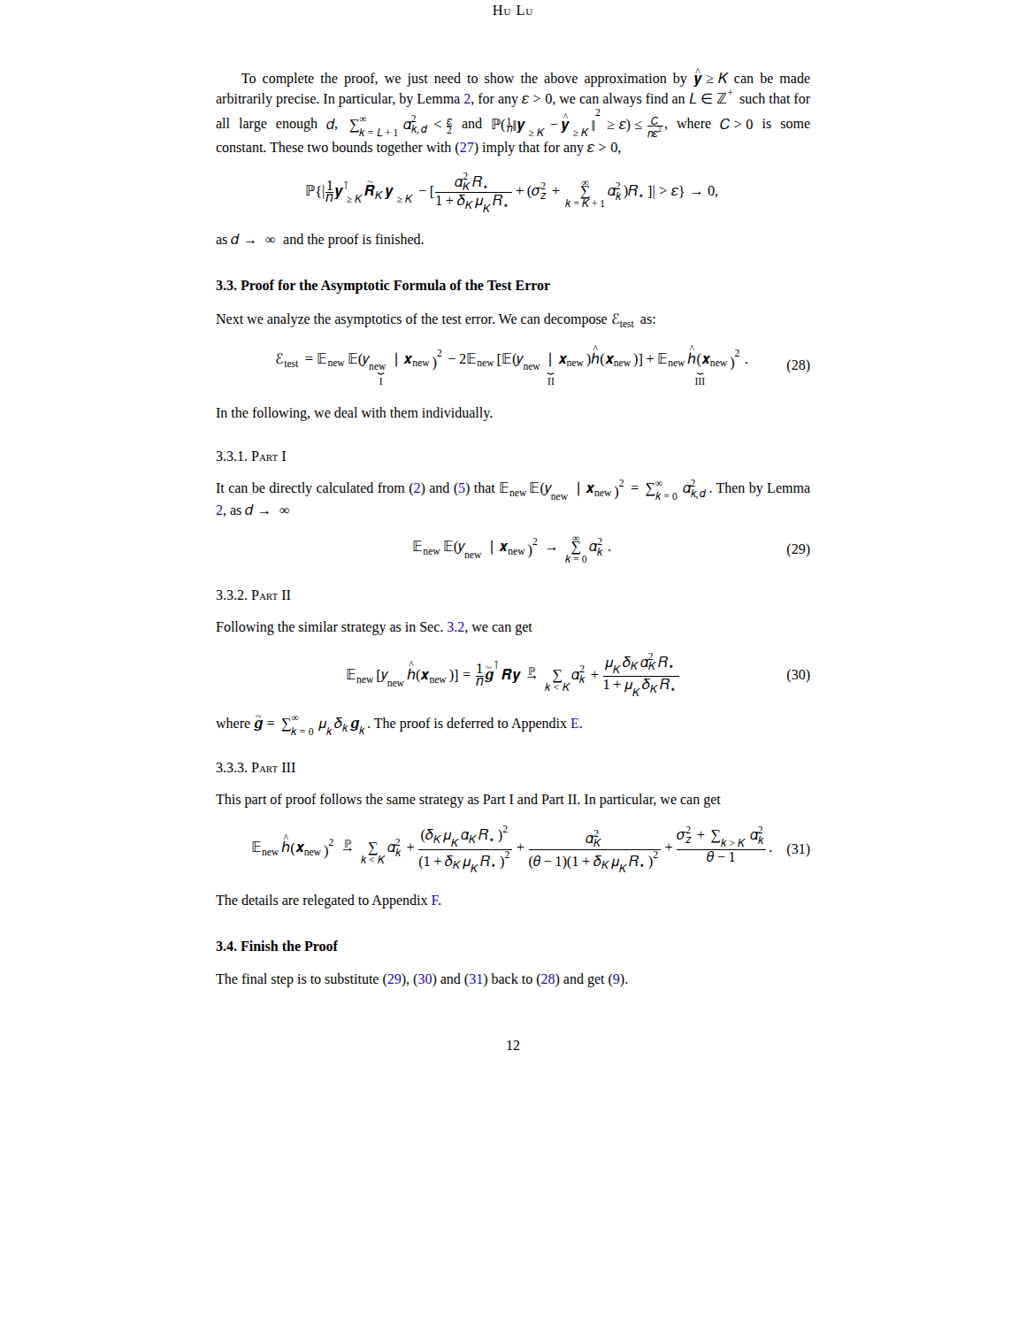Hu Lu
To complete the proof, we just need to show the above approximation by 𝒚^≥K can be made arbitrarily precise. In particular, by Lemma 2, for any ε>0, we can always find an L∈ℤ+ such that for all large enough d, ∑k=L+1∞ αk,d2 <ε2 and ℙ(1n ‖𝒚≥K−𝒚^≥K‖2 ≥ε) ≤ Cnε2 , where C>0 is some constant. These two bounds together with (27) imply that for any ε>0,
ℙ { | 1n 𝒚≥K⊺ 𝑹~K 𝒚≥K − [ αK2R⋆ 1+δKμKR⋆ + ( σz2 + ∑k=K+1∞ αk2 ) R⋆ ] | >ε } →0,
as d→∞ and the proof is finished.
3.3. Proof for the Asymptotic Formula of the Test Error
Next we analyze the asymptotics of the test error. We can decompose ℰtest as:
ℰtest = 𝔼new 𝔼 (ynew ∣ 𝒙new)2 ⏟ I − 2 𝔼new [ 𝔼(ynew∣𝒙new) h^(𝒙new) ] ⏟ II + 𝔼new h^(𝒙new)2 ⏟ III .
(28)
In the following, we deal with them individually.
3.3.1. Part I
It can be directly calculated from (2) and (5) that 𝔼new𝔼(ynew∣𝒙new)2 = ∑k=0∞ αk,d2 . Then by Lemma 2, as d→∞
𝔼new 𝔼 (ynew∣𝒙new)2 → ∑k=0∞ αk2 .
(29)
3.3.2. Part II
Following the similar strategy as in Sec. 3.2, we can get
𝔼new [ynew h^(𝒙new)] = 1n 𝒈~⊺ 𝑹𝒚 →ℙ ∑k<K αk2 + μKδKαK2R⋆ 1+μKδKR⋆
(30)
where 𝒈~= ∑k=0∞ μkδk𝒈k . The proof is deferred to Appendix E.
3.3.3. Part III
This part of proof follows the same strategy as Part I and Part II. In particular, we can get
𝔼new h^(𝒙new)2 →ℙ ∑k<K αk2 + (δKμKαKR⋆)2 (1+δKμKR⋆)2 + αK2 (θ−1)(1+δKμKR⋆)2 + σz2+∑k>Kαk2 θ−1 .
(31)
The details are relegated to Appendix F.
3.4. Finish the Proof
The final step is to substitute (29), (30) and (31) back to (28) and get (9).
12